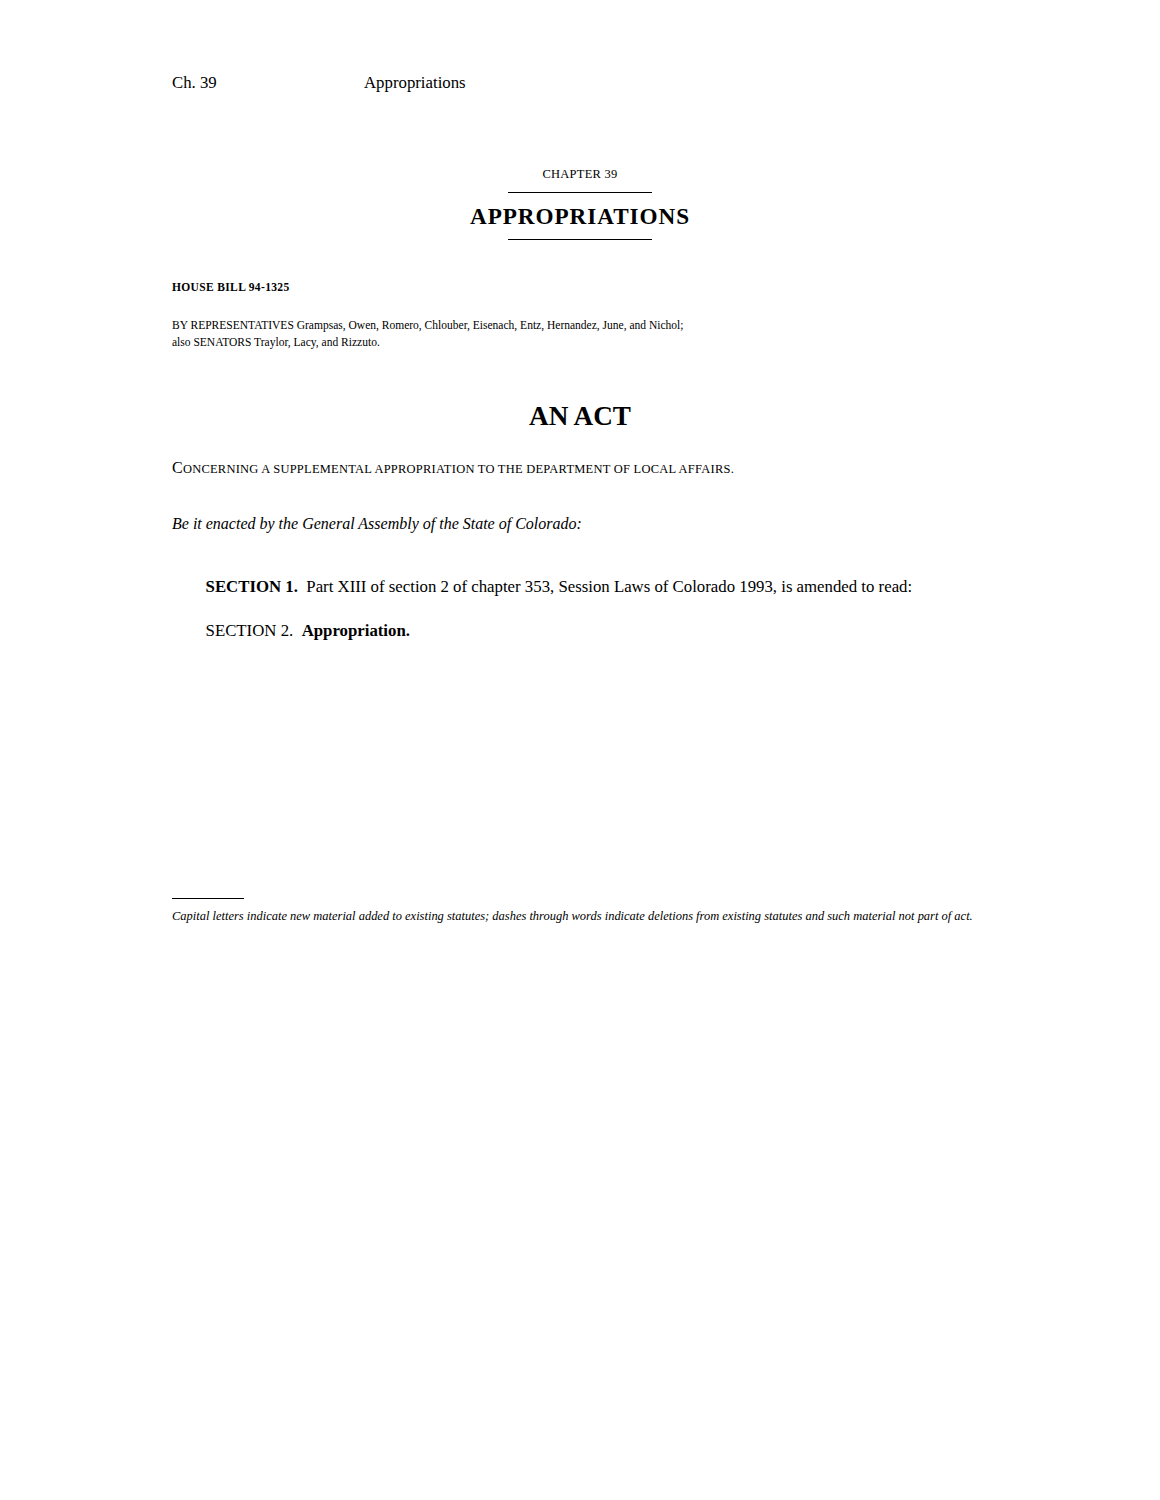Ch. 39 Appropriations
CHAPTER 39
APPROPRIATIONS
HOUSE BILL 94-1325
BY REPRESENTATIVES Grampsas, Owen, Romero, Chlouber, Eisenach, Entz, Hernandez, June, and Nichol;
also SENATORS Traylor, Lacy, and Rizzuto.
AN ACT
CONCERNING A SUPPLEMENTAL APPROPRIATION TO THE DEPARTMENT OF LOCAL AFFAIRS.
Be it enacted by the General Assembly of the State of Colorado:
SECTION 1. Part XIII of section 2 of chapter 353, Session Laws of Colorado 1993, is amended to read:
SECTION 2. Appropriation.
Capital letters indicate new material added to existing statutes; dashes through words indicate deletions from existing statutes and such material not part of act.